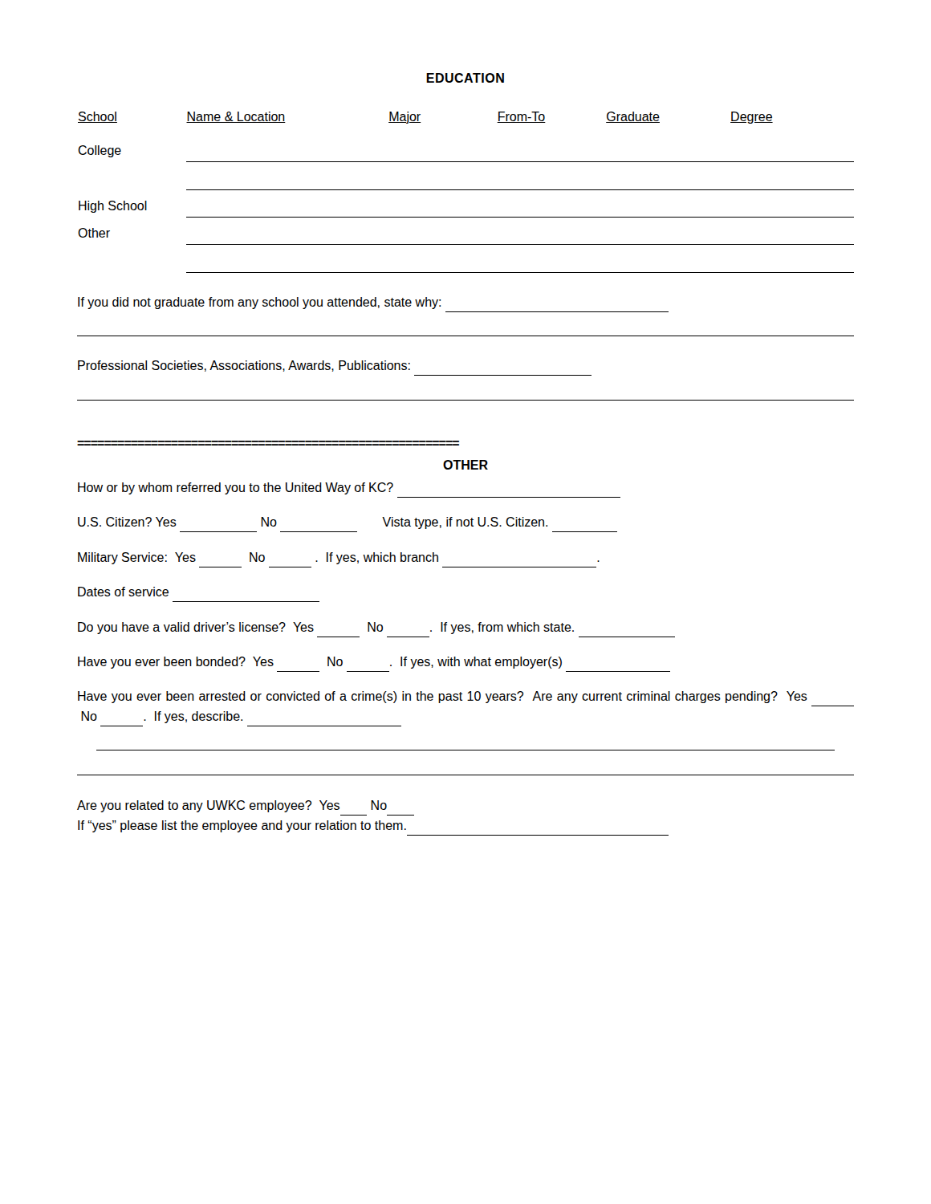EDUCATION
| School | Name & Location | Major | From-To | Graduate | Degree |
| --- | --- | --- | --- | --- | --- |
| College | | | | | |
| High School | | | | | |
| Other | | | | | |
If you did not graduate from any school you attended, state why:
Professional Societies, Associations, Awards, Publications:
=========================================================
OTHER
How or by whom referred you to the United Way of KC?
U.S. Citizen? Yes No Vista type, if not U.S. Citizen.
Military Service: Yes No . If yes, which branch .
Dates of service
Do you have a valid driver’s license? Yes No . If yes, from which state.
Have you ever been bonded? Yes No . If yes, with what employer(s)
Have you ever been arrested or convicted of a crime(s) in the past 10 years? Are any current criminal charges pending? Yes No . If yes, describe.
Are you related to any UWKC employee? Yes No
If “yes” please list the employee and your relation to them.